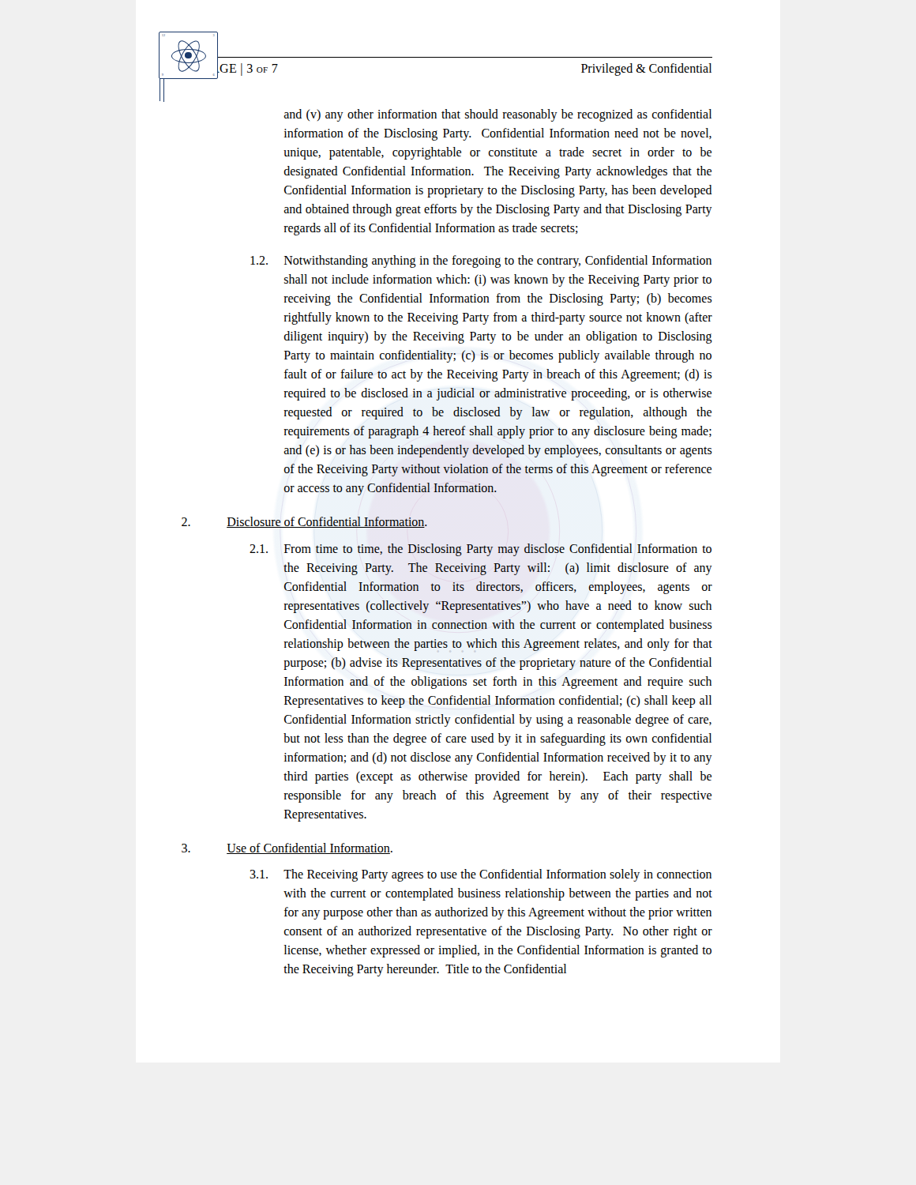• • • •
12 3 9 6
PAGE | 3 of 7
Privileged & Confidential
and (v) any other information that should reasonably be recognized as confidential information of the Disclosing Party. Confidential Information need not be novel, unique, patentable, copyrightable or constitute a trade secret in order to be designated Confidential Information. The Receiving Party acknowledges that the Confidential Information is proprietary to the Disclosing Party, has been developed and obtained through great efforts by the Disclosing Party and that Disclosing Party regards all of its Confidential Information as trade secrets;
1.2. Notwithstanding anything in the foregoing to the contrary, Confidential Information shall not include information which: (i) was known by the Receiving Party prior to receiving the Confidential Information from the Disclosing Party; (b) becomes rightfully known to the Receiving Party from a third-party source not known (after diligent inquiry) by the Receiving Party to be under an obligation to Disclosing Party to maintain confidentiality; (c) is or becomes publicly available through no fault of or failure to act by the Receiving Party in breach of this Agreement; (d) is required to be disclosed in a judicial or administrative proceeding, or is otherwise requested or required to be disclosed by law or regulation, although the requirements of paragraph 4 hereof shall apply prior to any disclosure being made; and (e) is or has been independently developed by employees, consultants or agents of the Receiving Party without violation of the terms of this Agreement or reference or access to any Confidential Information.
2. Disclosure of Confidential Information.
2.1. From time to time, the Disclosing Party may disclose Confidential Information to the Receiving Party. The Receiving Party will: (a) limit disclosure of any Confidential Information to its directors, officers, employees, agents or representatives (collectively “Representatives”) who have a need to know such Confidential Information in connection with the current or contemplated business relationship between the parties to which this Agreement relates, and only for that purpose; (b) advise its Representatives of the proprietary nature of the Confidential Information and of the obligations set forth in this Agreement and require such Representatives to keep the Confidential Information confidential; (c) shall keep all Confidential Information strictly confidential by using a reasonable degree of care, but not less than the degree of care used by it in safeguarding its own confidential information; and (d) not disclose any Confidential Information received by it to any third parties (except as otherwise provided for herein). Each party shall be responsible for any breach of this Agreement by any of their respective Representatives.
3. Use of Confidential Information.
3.1. The Receiving Party agrees to use the Confidential Information solely in connection with the current or contemplated business relationship between the parties and not for any purpose other than as authorized by this Agreement without the prior written consent of an authorized representative of the Disclosing Party. No other right or license, whether expressed or implied, in the Confidential Information is granted to the Receiving Party hereunder. Title to the Confidential